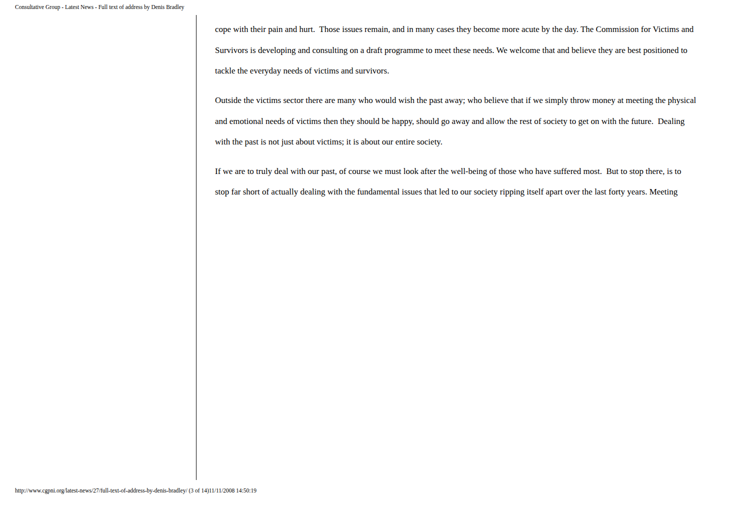Consultative Group - Latest News - Full text of address by Denis Bradley
cope with their pain and hurt. Those issues remain, and in many cases they become more acute by the day. The Commission for Victims and Survivors is developing and consulting on a draft programme to meet these needs. We welcome that and believe they are best positioned to tackle the everyday needs of victims and survivors.
Outside the victims sector there are many who would wish the past away; who believe that if we simply throw money at meeting the physical and emotional needs of victims then they should be happy, should go away and allow the rest of society to get on with the future. Dealing with the past is not just about victims; it is about our entire society.
If we are to truly deal with our past, of course we must look after the well-being of those who have suffered most. But to stop there, is to stop far short of actually dealing with the fundamental issues that led to our society ripping itself apart over the last forty years. Meeting
http://www.cgpni.org/latest-news/27/full-text-of-address-by-denis-bradley/ (3 of 14)11/11/2008 14:50:19